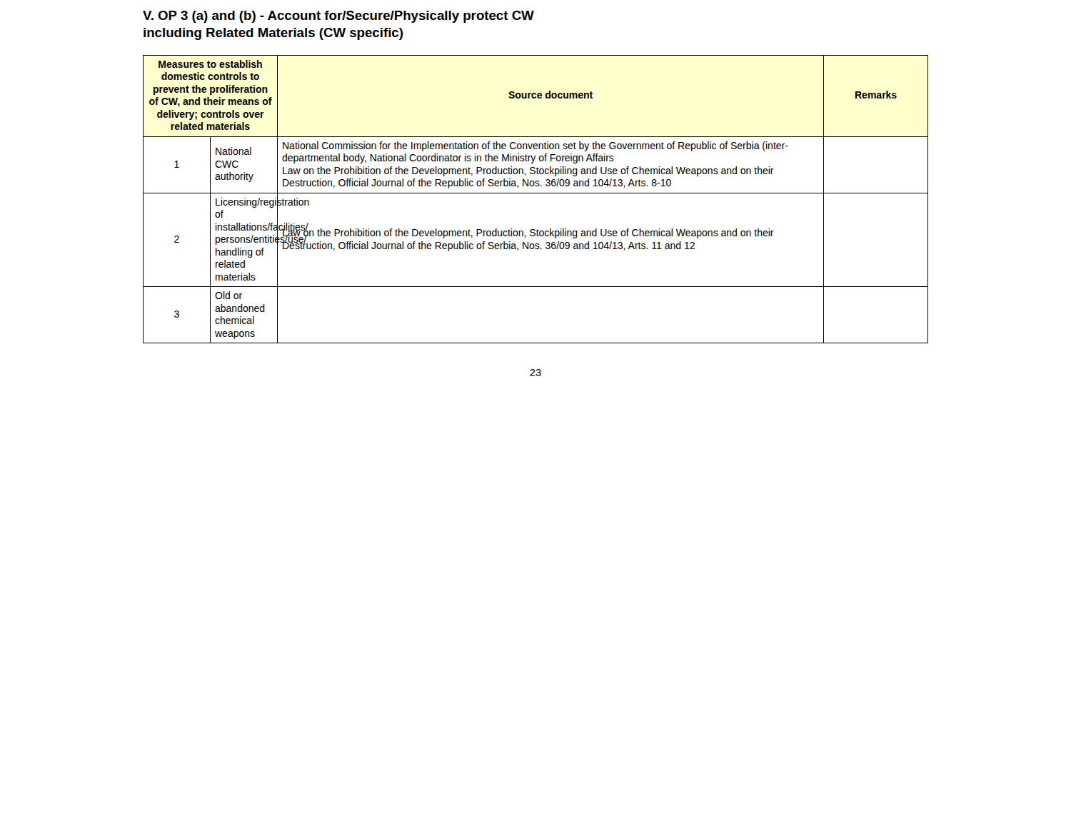V. OP 3 (a) and (b) - Account for/Secure/Physically protect CW
including Related Materials (CW specific)
| Measures to establish domestic controls to prevent the proliferation of CW, and their means of delivery; controls over related materials | Source document | Remarks |
| --- | --- | --- |
| 1 | National CWC authority | National Commission for the Implementation of the Convention set by the Government of Republic of Serbia (inter-departmental body, National Coordinator is in the Ministry of Foreign Affairs Law on the Prohibition of the Development, Production, Stockpiling and Use of Chemical Weapons and on their Destruction, Official Journal of the Republic of Serbia, Nos. 36/09 and 104/13, Arts. 8-10 | |
| 2 | Licensing/registration of installations/facilities/ persons/entities/use/ handling of related materials | Law on the Prohibition of the Development, Production, Stockpiling and Use of Chemical Weapons and on their Destruction, Official Journal of the Republic of Serbia, Nos. 36/09 and 104/13, Arts. 11 and 12 | |
| 3 | Old or abandoned chemical weapons | | |
23